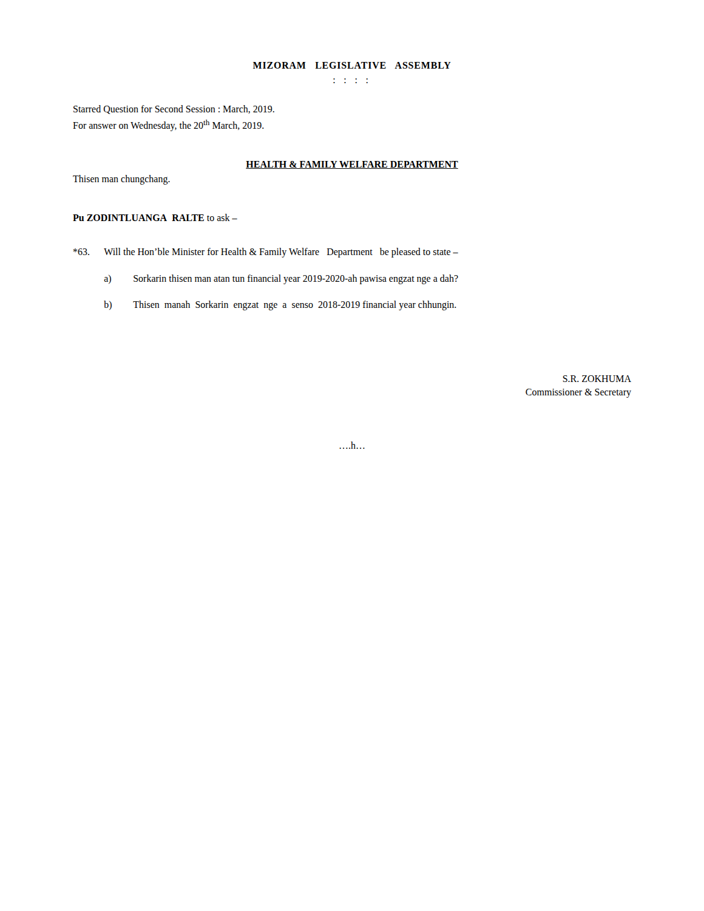MIZORAM LEGISLATIVE ASSEMBLY
: : : :
Starred Question for Second Session : March, 2019.
For answer on Wednesday, the 20th March, 2019.
HEALTH & FAMILY WELFARE DEPARTMENT
Thisen man chungchang.
Pu ZODINTLUANGA RALTE to ask –
| *63. | Will the Hon’ble Minister for Health & Family Welfare Department be pleased to state – |
| | a) | Sorkarin thisen man atan tun financial year 2019-2020-ah pawisa engzat nge a dah? |
| | b) | Thisen manah Sorkarin engzat nge a senso 2018-2019 financial year chhungin. |
S.R. ZOKHUMA
Commissioner & Secretary
….h…